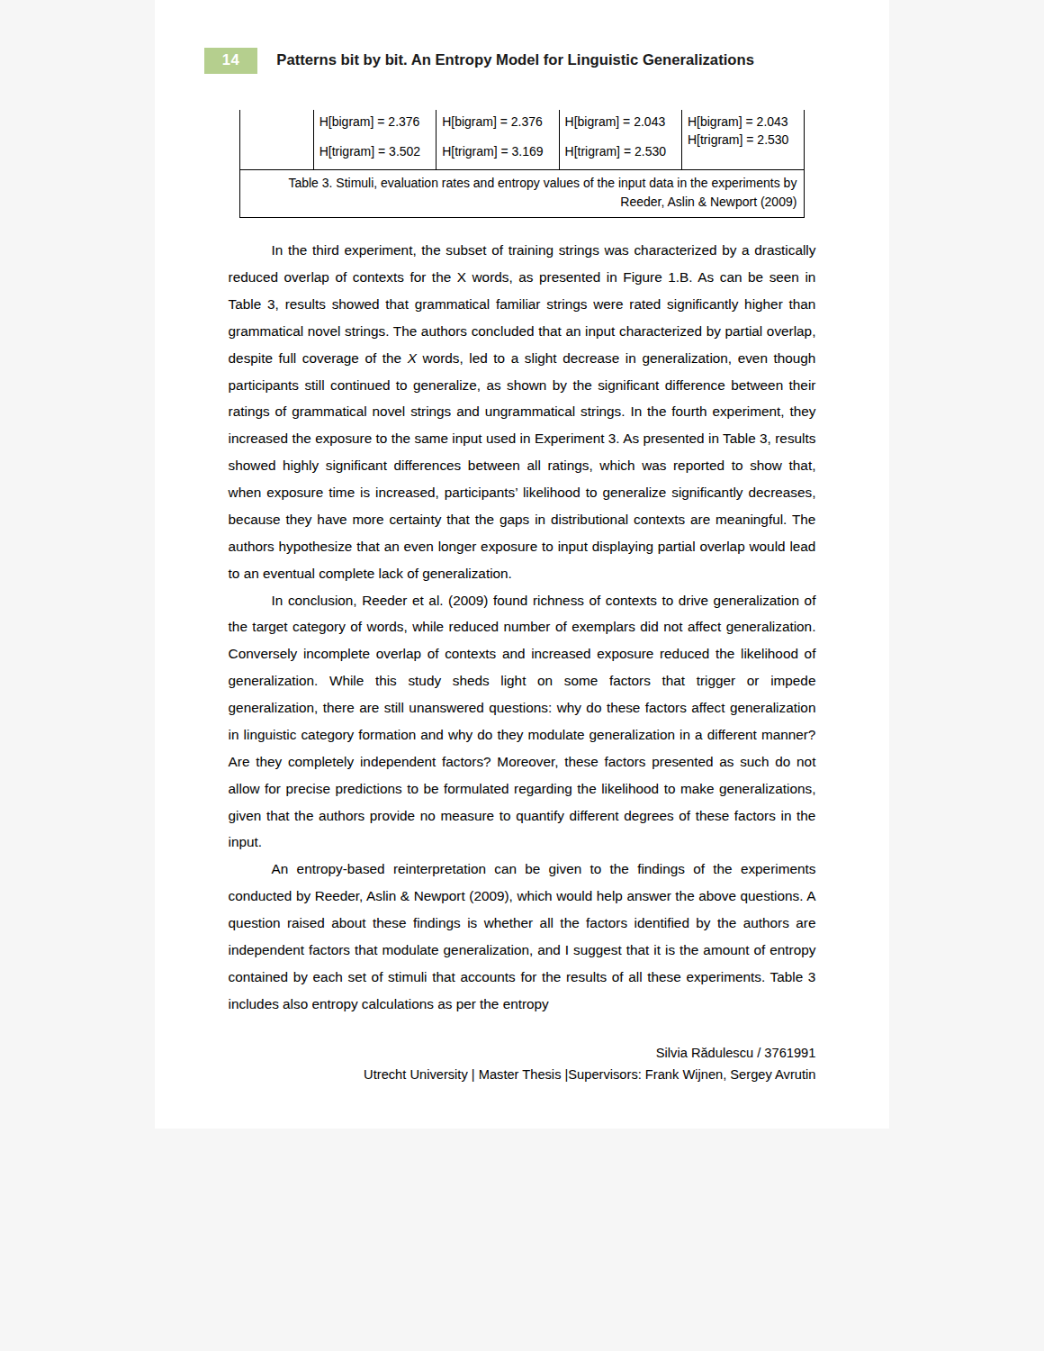14
Patterns bit by bit. An Entropy Model for Linguistic Generalizations
| | H[bigram] = 2.376 H[trigram] = 3.502 | H[bigram] = 2.376 H[trigram] = 3.169 | H[bigram] = 2.043 H[trigram] = 2.530 | H[bigram] = 2.043 H[trigram] = 2.530 |
| Table 3. Stimuli, evaluation rates and entropy values of the input data in the experiments by Reeder, Aslin & Newport (2009) |
In the third experiment, the subset of training strings was characterized by a drastically reduced overlap of contexts for the X words, as presented in Figure 1.B. As can be seen in Table 3, results showed that grammatical familiar strings were rated significantly higher than grammatical novel strings. The authors concluded that an input characterized by partial overlap, despite full coverage of the X words, led to a slight decrease in generalization, even though participants still continued to generalize, as shown by the significant difference between their ratings of grammatical novel strings and ungrammatical strings. In the fourth experiment, they increased the exposure to the same input used in Experiment 3. As presented in Table 3, results showed highly significant differences between all ratings, which was reported to show that, when exposure time is increased, participants’ likelihood to generalize significantly decreases, because they have more certainty that the gaps in distributional contexts are meaningful. The authors hypothesize that an even longer exposure to input displaying partial overlap would lead to an eventual complete lack of generalization.
In conclusion, Reeder et al. (2009) found richness of contexts to drive generalization of the target category of words, while reduced number of exemplars did not affect generalization. Conversely incomplete overlap of contexts and increased exposure reduced the likelihood of generalization. While this study sheds light on some factors that trigger or impede generalization, there are still unanswered questions: why do these factors affect generalization in linguistic category formation and why do they modulate generalization in a different manner? Are they completely independent factors? Moreover, these factors presented as such do not allow for precise predictions to be formulated regarding the likelihood to make generalizations, given that the authors provide no measure to quantify different degrees of these factors in the input.
An entropy-based reinterpretation can be given to the findings of the experiments conducted by Reeder, Aslin & Newport (2009), which would help answer the above questions. A question raised about these findings is whether all the factors identified by the authors are independent factors that modulate generalization, and I suggest that it is the amount of entropy contained by each set of stimuli that accounts for the results of all these experiments. Table 3 includes also entropy calculations as per the entropy
Silvia Rădulescu / 3761991
Utrecht University | Master Thesis |Supervisors: Frank Wijnen, Sergey Avrutin